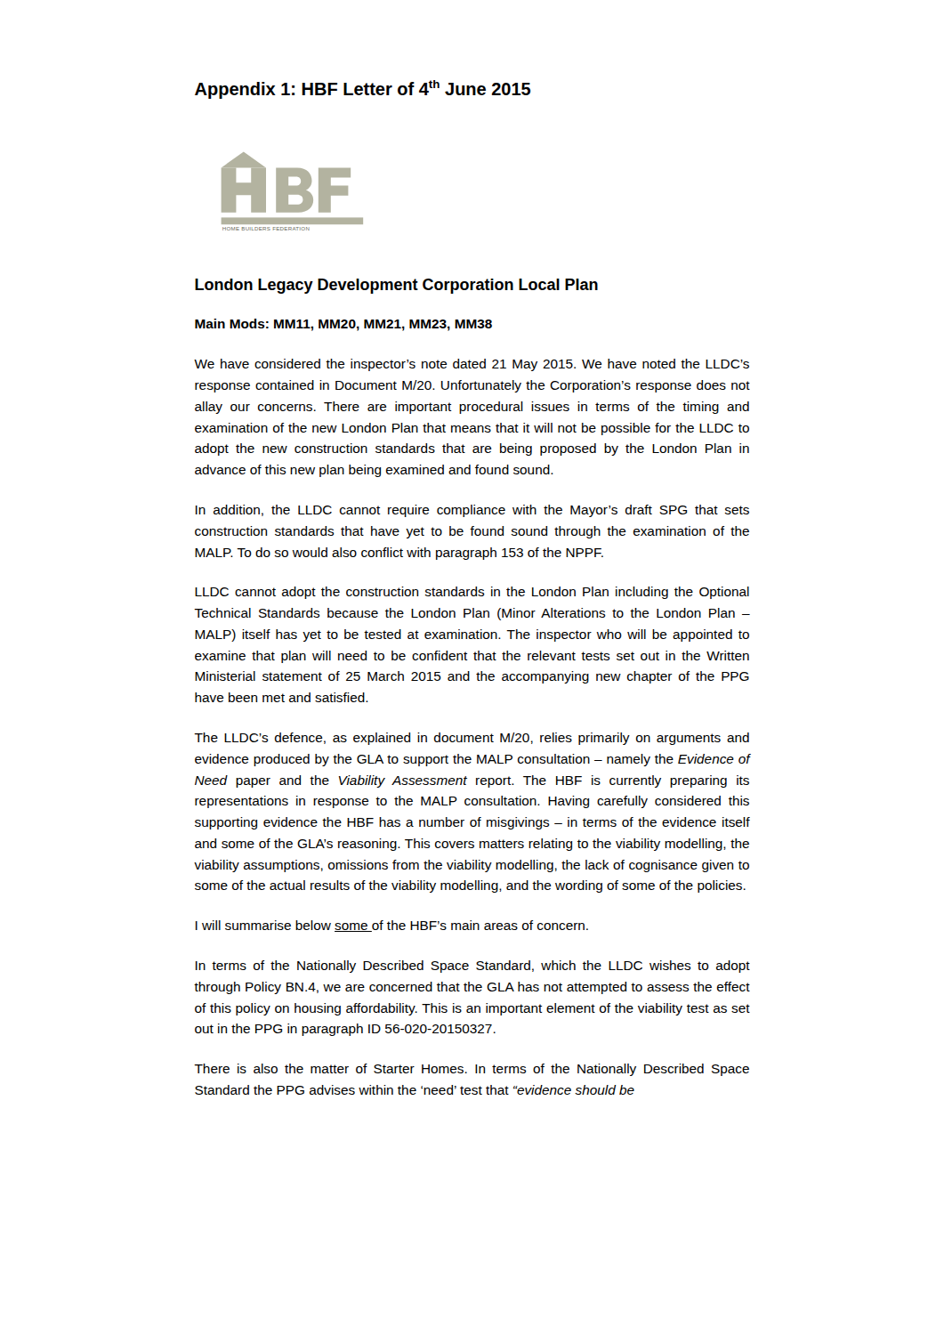Appendix 1: HBF Letter of 4th June 2015
HOME BUILDERS FEDERATION
London Legacy Development Corporation Local Plan
Main Mods: MM11, MM20, MM21, MM23, MM38
We have considered the inspector’s note dated 21 May 2015. We have noted the LLDC’s response contained in Document M/20. Unfortunately the Corporation’s response does not allay our concerns. There are important procedural issues in terms of the timing and examination of the new London Plan that means that it will not be possible for the LLDC to adopt the new construction standards that are being proposed by the London Plan in advance of this new plan being examined and found sound.
In addition, the LLDC cannot require compliance with the Mayor’s draft SPG that sets construction standards that have yet to be found sound through the examination of the MALP. To do so would also conflict with paragraph 153 of the NPPF.
LLDC cannot adopt the construction standards in the London Plan including the Optional Technical Standards because the London Plan (Minor Alterations to the London Plan – MALP) itself has yet to be tested at examination. The inspector who will be appointed to examine that plan will need to be confident that the relevant tests set out in the Written Ministerial statement of 25 March 2015 and the accompanying new chapter of the PPG have been met and satisfied.
The LLDC’s defence, as explained in document M/20, relies primarily on arguments and evidence produced by the GLA to support the MALP consultation – namely the Evidence of Need paper and the Viability Assessment report. The HBF is currently preparing its representations in response to the MALP consultation. Having carefully considered this supporting evidence the HBF has a number of misgivings – in terms of the evidence itself and some of the GLA’s reasoning. This covers matters relating to the viability modelling, the viability assumptions, omissions from the viability modelling, the lack of cognisance given to some of the actual results of the viability modelling, and the wording of some of the policies.
I will summarise below some of the HBF’s main areas of concern.
In terms of the Nationally Described Space Standard, which the LLDC wishes to adopt through Policy BN.4, we are concerned that the GLA has not attempted to assess the effect of this policy on housing affordability. This is an important element of the viability test as set out in the PPG in paragraph ID 56-020-20150327.
There is also the matter of Starter Homes. In terms of the Nationally Described Space Standard the PPG advises within the ‘need’ test that “evidence should be